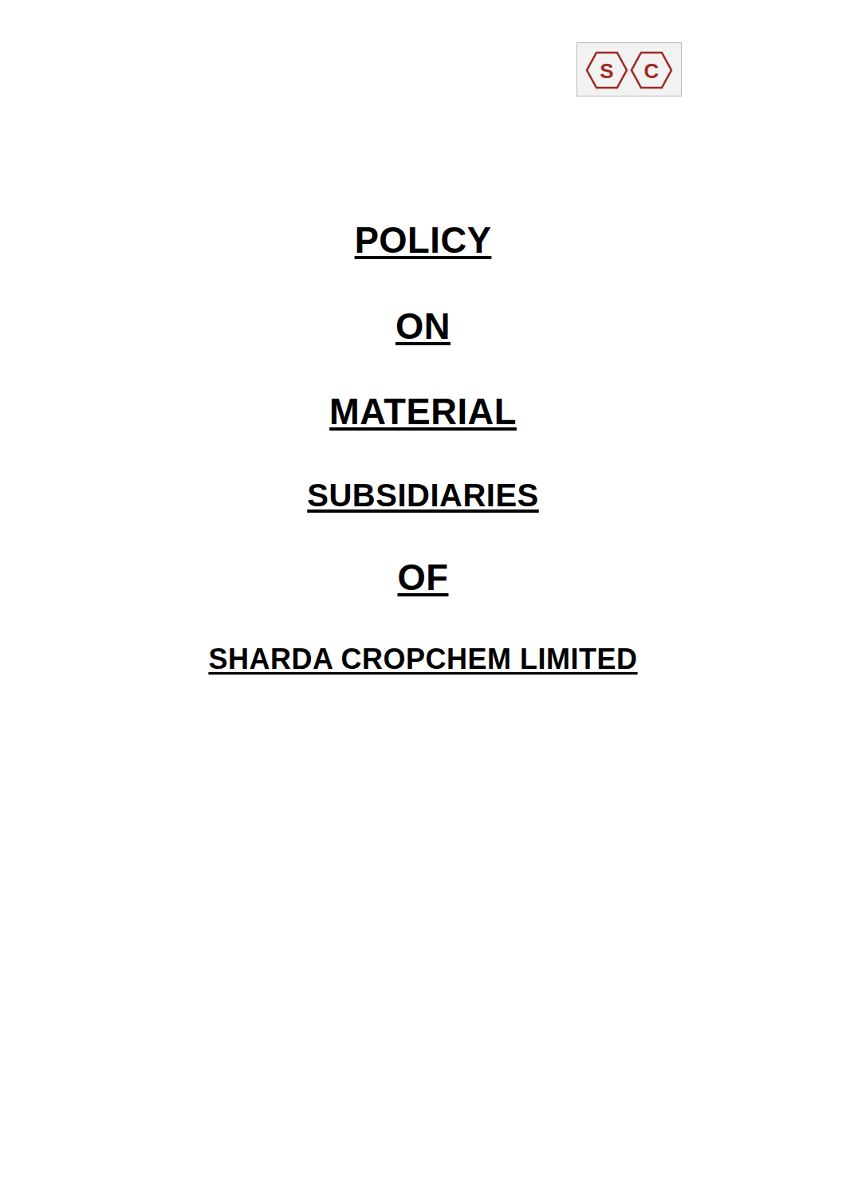S C
POLICY
ON
MATERIAL
SUBSIDIARIES
OF
SHARDA CROPCHEM LIMITED